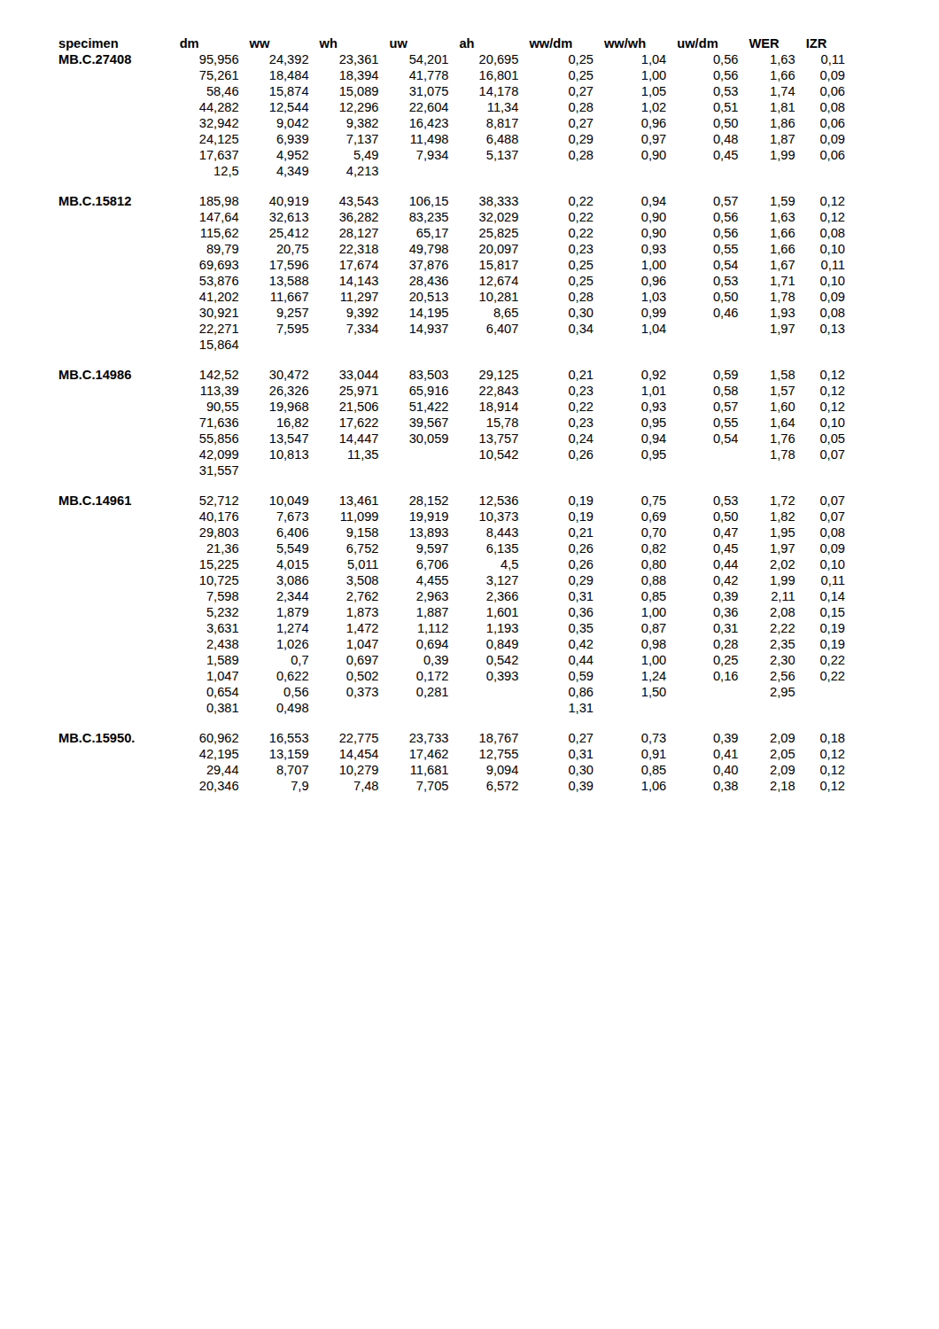| specimen | dm | ww | wh | uw | ah | ww/dm | ww/wh | uw/dm | WER | IZR |
| --- | --- | --- | --- | --- | --- | --- | --- | --- | --- | --- |
| MB.C.27408 | 95,956 | 24,392 | 23,361 | 54,201 | 20,695 | 0,25 | 1,04 | 0,56 | 1,63 | 0,11 |
| | 75,261 | 18,484 | 18,394 | 41,778 | 16,801 | 0,25 | 1,00 | 0,56 | 1,66 | 0,09 |
| | 58,46 | 15,874 | 15,089 | 31,075 | 14,178 | 0,27 | 1,05 | 0,53 | 1,74 | 0,06 |
| | 44,282 | 12,544 | 12,296 | 22,604 | 11,34 | 0,28 | 1,02 | 0,51 | 1,81 | 0,08 |
| | 32,942 | 9,042 | 9,382 | 16,423 | 8,817 | 0,27 | 0,96 | 0,50 | 1,86 | 0,06 |
| | 24,125 | 6,939 | 7,137 | 11,498 | 6,488 | 0,29 | 0,97 | 0,48 | 1,87 | 0,09 |
| | 17,637 | 4,952 | 5,49 | 7,934 | 5,137 | 0,28 | 0,90 | 0,45 | 1,99 | 0,06 |
| | 12,5 | 4,349 | 4,213 | | | | | | | |
| MB.C.15812 | 185,98 | 40,919 | 43,543 | 106,15 | 38,333 | 0,22 | 0,94 | 0,57 | 1,59 | 0,12 |
| | 147,64 | 32,613 | 36,282 | 83,235 | 32,029 | 0,22 | 0,90 | 0,56 | 1,63 | 0,12 |
| | 115,62 | 25,412 | 28,127 | 65,17 | 25,825 | 0,22 | 0,90 | 0,56 | 1,66 | 0,08 |
| | 89,79 | 20,75 | 22,318 | 49,798 | 20,097 | 0,23 | 0,93 | 0,55 | 1,66 | 0,10 |
| | 69,693 | 17,596 | 17,674 | 37,876 | 15,817 | 0,25 | 1,00 | 0,54 | 1,67 | 0,11 |
| | 53,876 | 13,588 | 14,143 | 28,436 | 12,674 | 0,25 | 0,96 | 0,53 | 1,71 | 0,10 |
| | 41,202 | 11,667 | 11,297 | 20,513 | 10,281 | 0,28 | 1,03 | 0,50 | 1,78 | 0,09 |
| | 30,921 | 9,257 | 9,392 | 14,195 | 8,65 | 0,30 | 0,99 | 0,46 | 1,93 | 0,08 |
| | 22,271 | 7,595 | 7,334 | 14,937 | 6,407 | 0,34 | 1,04 | | 1,97 | 0,13 |
| | 15,864 | | | | | | | | | |
| MB.C.14986 | 142,52 | 30,472 | 33,044 | 83,503 | 29,125 | 0,21 | 0,92 | 0,59 | 1,58 | 0,12 |
| | 113,39 | 26,326 | 25,971 | 65,916 | 22,843 | 0,23 | 1,01 | 0,58 | 1,57 | 0,12 |
| | 90,55 | 19,968 | 21,506 | 51,422 | 18,914 | 0,22 | 0,93 | 0,57 | 1,60 | 0,12 |
| | 71,636 | 16,82 | 17,622 | 39,567 | 15,78 | 0,23 | 0,95 | 0,55 | 1,64 | 0,10 |
| | 55,856 | 13,547 | 14,447 | 30,059 | 13,757 | 0,24 | 0,94 | 0,54 | 1,76 | 0,05 |
| | 42,099 | 10,813 | 11,35 | | 10,542 | 0,26 | 0,95 | | 1,78 | 0,07 |
| | 31,557 | | | | | | | | | |
| MB.C.14961 | 52,712 | 10,049 | 13,461 | 28,152 | 12,536 | 0,19 | 0,75 | 0,53 | 1,72 | 0,07 |
| | 40,176 | 7,673 | 11,099 | 19,919 | 10,373 | 0,19 | 0,69 | 0,50 | 1,82 | 0,07 |
| | 29,803 | 6,406 | 9,158 | 13,893 | 8,443 | 0,21 | 0,70 | 0,47 | 1,95 | 0,08 |
| | 21,36 | 5,549 | 6,752 | 9,597 | 6,135 | 0,26 | 0,82 | 0,45 | 1,97 | 0,09 |
| | 15,225 | 4,015 | 5,011 | 6,706 | 4,5 | 0,26 | 0,80 | 0,44 | 2,02 | 0,10 |
| | 10,725 | 3,086 | 3,508 | 4,455 | 3,127 | 0,29 | 0,88 | 0,42 | 1,99 | 0,11 |
| | 7,598 | 2,344 | 2,762 | 2,963 | 2,366 | 0,31 | 0,85 | 0,39 | 2,11 | 0,14 |
| | 5,232 | 1,879 | 1,873 | 1,887 | 1,601 | 0,36 | 1,00 | 0,36 | 2,08 | 0,15 |
| | 3,631 | 1,274 | 1,472 | 1,112 | 1,193 | 0,35 | 0,87 | 0,31 | 2,22 | 0,19 |
| | 2,438 | 1,026 | 1,047 | 0,694 | 0,849 | 0,42 | 0,98 | 0,28 | 2,35 | 0,19 |
| | 1,589 | 0,7 | 0,697 | 0,39 | 0,542 | 0,44 | 1,00 | 0,25 | 2,30 | 0,22 |
| | 1,047 | 0,622 | 0,502 | 0,172 | 0,393 | 0,59 | 1,24 | 0,16 | 2,56 | 0,22 |
| | 0,654 | 0,56 | 0,373 | 0,281 | | 0,86 | 1,50 | | 2,95 | |
| | 0,381 | 0,498 | | | | 1,31 | | | | |
| MB.C.15950. | 60,962 | 16,553 | 22,775 | 23,733 | 18,767 | 0,27 | 0,73 | 0,39 | 2,09 | 0,18 |
| | 42,195 | 13,159 | 14,454 | 17,462 | 12,755 | 0,31 | 0,91 | 0,41 | 2,05 | 0,12 |
| | 29,44 | 8,707 | 10,279 | 11,681 | 9,094 | 0,30 | 0,85 | 0,40 | 2,09 | 0,12 |
| | 20,346 | 7,9 | 7,48 | 7,705 | 6,572 | 0,39 | 1,06 | 0,38 | 2,18 | 0,12 |